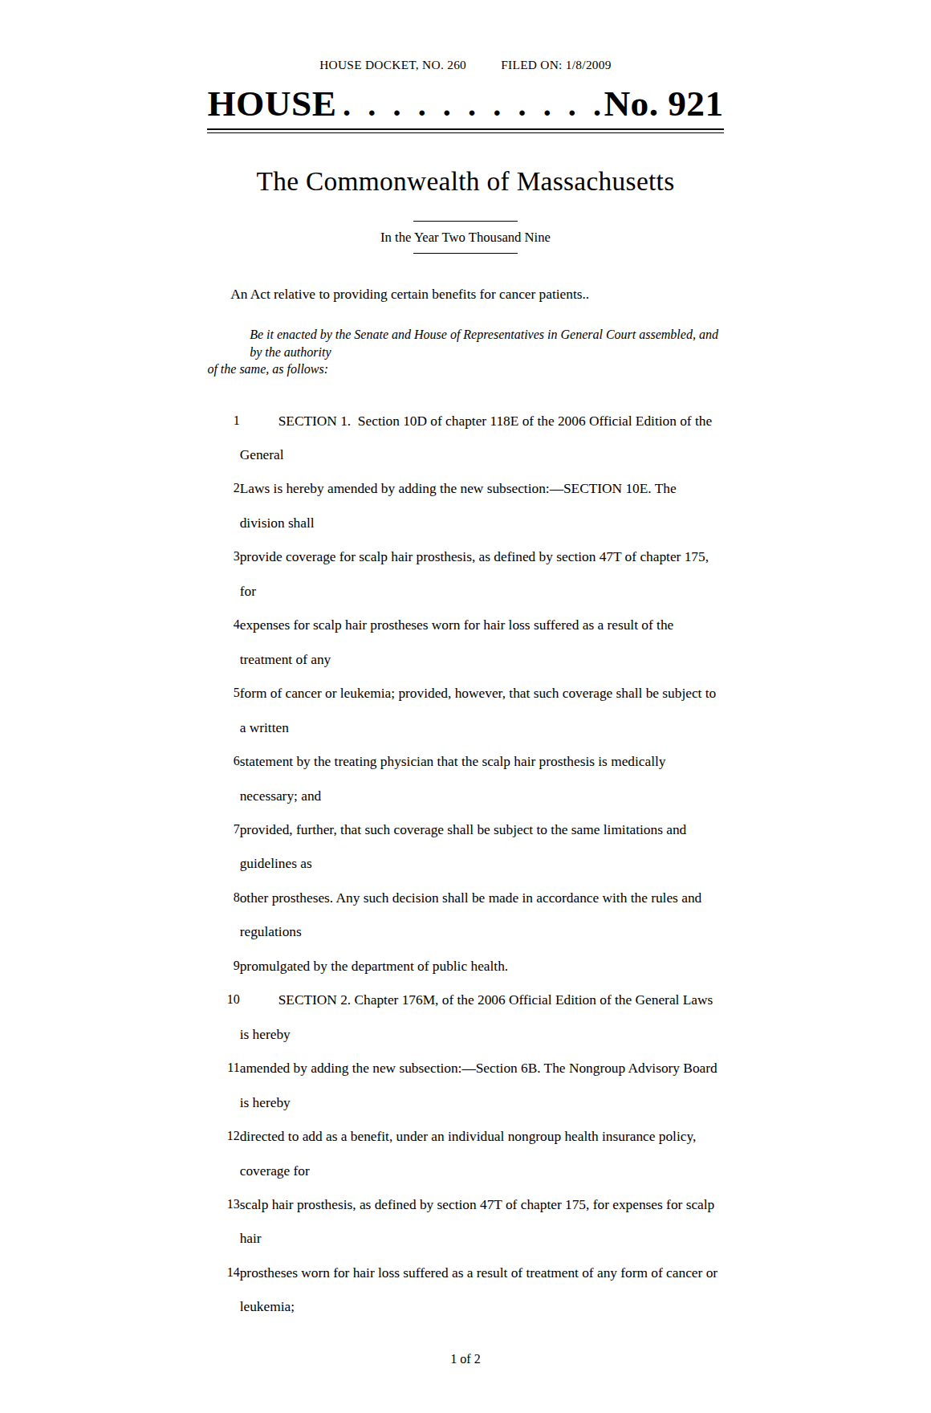HOUSE DOCKET, NO. 260 FILED ON: 1/8/2009
HOUSE . . . . . . . . . . . . . . . . No. 921
The Commonwealth of Massachusetts
In the Year Two Thousand Nine
An Act relative to providing certain benefits for cancer patients..
Be it enacted by the Senate and House of Representatives in General Court assembled, and by the authority of the same, as follows:
| 1 | SECTION 1. Section 10D of chapter 118E of the 2006 Official Edition of the General |
| 2 | Laws is hereby amended by adding the new subsection:—SECTION 10E. The division shall |
| 3 | provide coverage for scalp hair prosthesis, as defined by section 47T of chapter 175, for |
| 4 | expenses for scalp hair prostheses worn for hair loss suffered as a result of the treatment of any |
| 5 | form of cancer or leukemia; provided, however, that such coverage shall be subject to a written |
| 6 | statement by the treating physician that the scalp hair prosthesis is medically necessary; and |
| 7 | provided, further, that such coverage shall be subject to the same limitations and guidelines as |
| 8 | other prostheses. Any such decision shall be made in accordance with the rules and regulations |
| 9 | promulgated by the department of public health. |
| 10 | SECTION 2. Chapter 176M, of the 2006 Official Edition of the General Laws is hereby |
| 11 | amended by adding the new subsection:—Section 6B. The Nongroup Advisory Board is hereby |
| 12 | directed to add as a benefit, under an individual nongroup health insurance policy, coverage for |
| 13 | scalp hair prosthesis, as defined by section 47T of chapter 175, for expenses for scalp hair |
| 14 | prostheses worn for hair loss suffered as a result of treatment of any form of cancer or leukemia; |
1 of 2